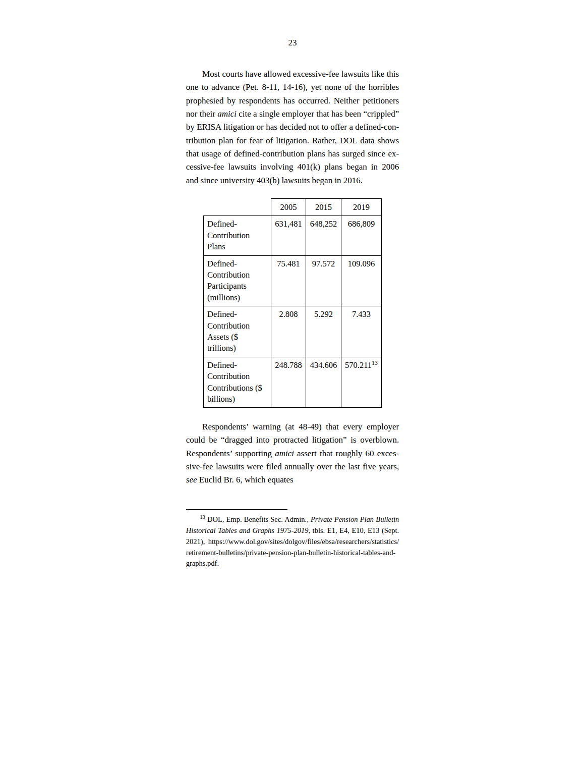23
Most courts have allowed excessive-fee lawsuits like this one to advance (Pet. 8-11, 14-16), yet none of the horribles prophesied by respondents has occurred. Neither petitioners nor their amici cite a single employer that has been “crippled” by ERISA litigation or has decided not to offer a defined-contribution plan for fear of litigation. Rather, DOL data shows that usage of defined-contribution plans has surged since excessive-fee lawsuits involving 401(k) plans began in 2006 and since university 403(b) lawsuits began in 2016.
| | 2005 | 2015 | 2019 |
| --- | --- | --- | --- |
| Defined-Contribution Plans | 631,481 | 648,252 | 686,809 |
| Defined-Contribution Participants (millions) | 75.481 | 97.572 | 109.096 |
| Defined-Contribution Assets ($ trillions) | 2.808 | 5.292 | 7.433 |
| Defined-Contribution Contributions ($ billions) | 248.788 | 434.606 | 570.211 13 |
Respondents’ warning (at 48-49) that every employer could be “dragged into protracted litigation” is overblown. Respondents’ supporting amici assert that roughly 60 excessive-fee lawsuits were filed annually over the last five years, see Euclid Br. 6, which equates
13 DOL, Emp. Benefits Sec. Admin., Private Pension Plan Bulletin Historical Tables and Graphs 1975-2019, tbls. E1, E4, E10, E13 (Sept. 2021), https://www.dol.gov/sites/dolgov/files/ebsa/researchers/statistics/retirement-bulletins/private-pension-plan-bulletin-historical-tables-and-graphs.pdf.